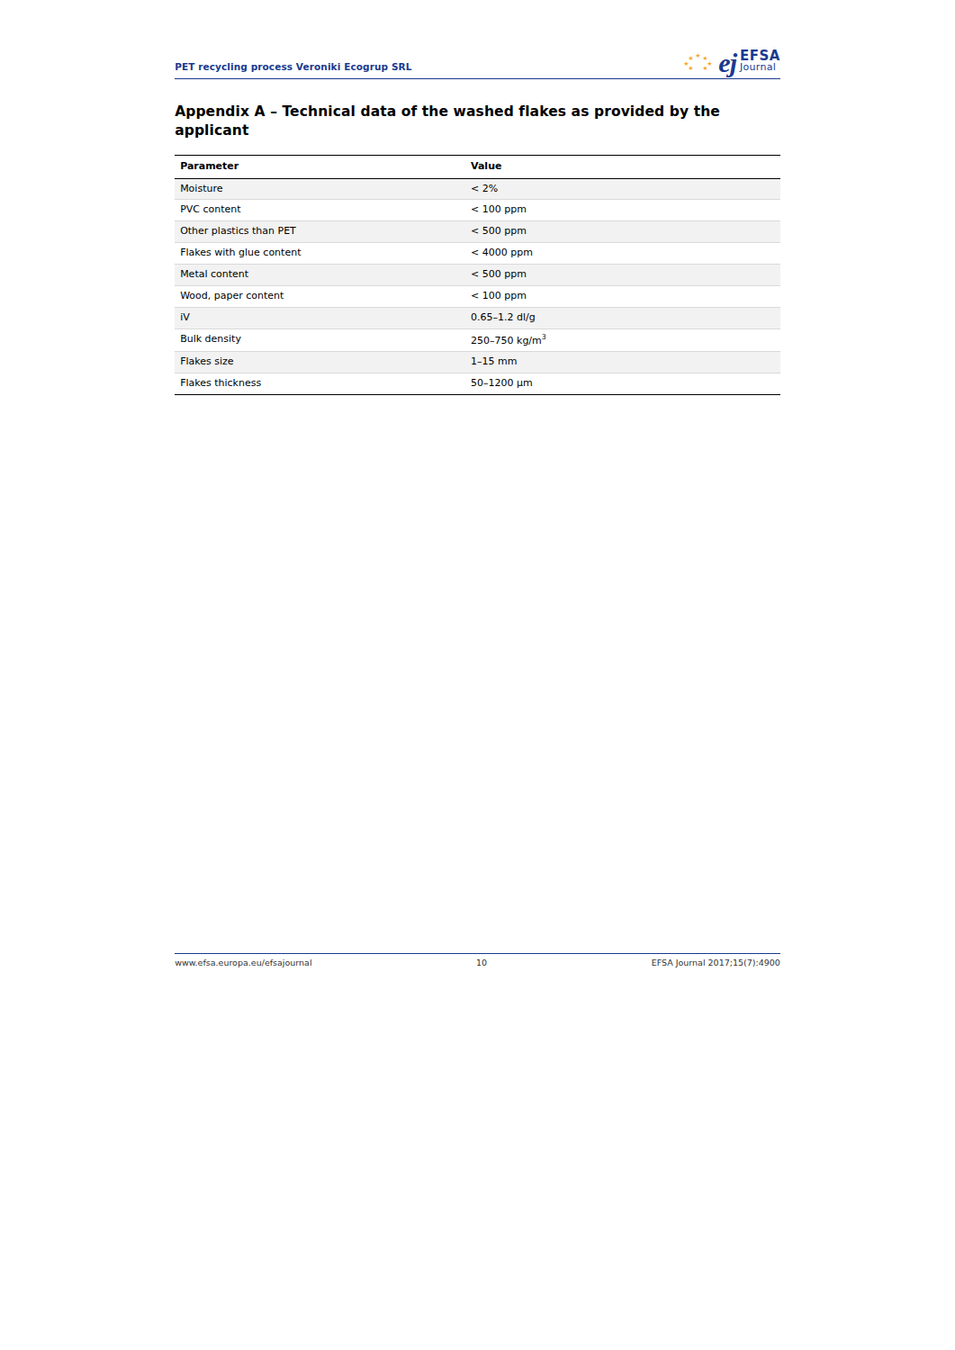PET recycling process Veroniki Ecogrup SRL
★ ★ ★ ★ ★ ★ ★
ej
EFSA
Journal
Appendix A – Technical data of the washed flakes as provided by the applicant
| Parameter | Value |
| --- | --- |
| Moisture | < 2% |
| PVC content | < 100 ppm |
| Other plastics than PET | < 500 ppm |
| Flakes with glue content | < 4000 ppm |
| Metal content | < 500 ppm |
| Wood, paper content | < 100 ppm |
| iV | 0.65–1.2 dl/g |
| Bulk density | 250–750 kg/m 3 |
| Flakes size | 1–15 mm |
| Flakes thickness | 50–1200 μm |
www.efsa.europa.eu/efsajournal
10
EFSA Journal 2017;15(7):4900